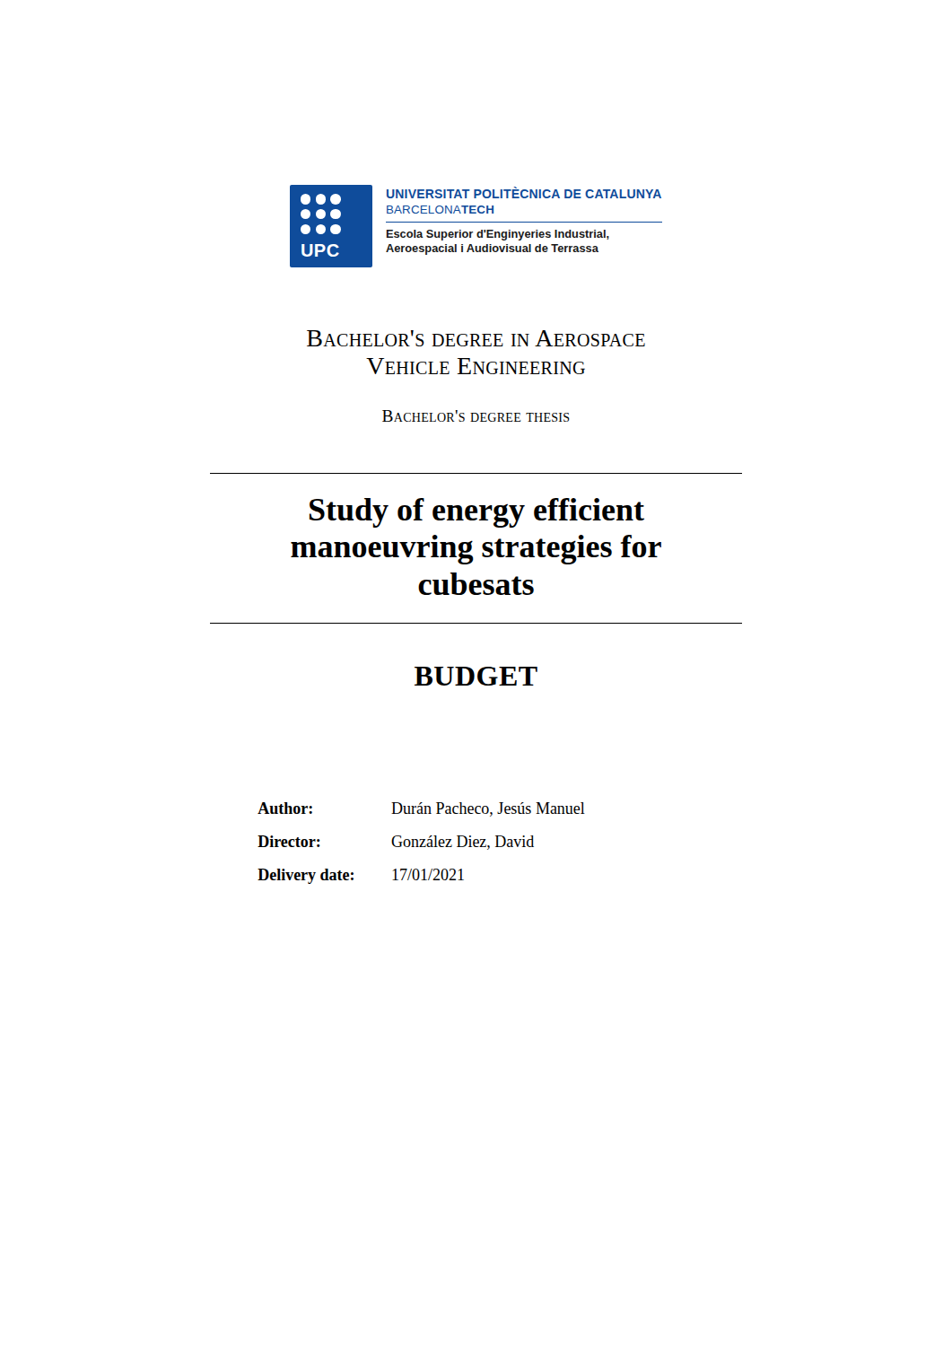UPC
UNIVERSITAT POLITÈCNICA DE CATALUNYA
BARCELONATECH
Escola Superior d'Enginyeries Industrial,
Aeroespacial i Audiovisual de Terrassa
Bachelor's degree in Aerospace
Vehicle Engineering
Bachelor's degree thesis
Study of energy efficient
manoeuvring strategies for
cubesats
BUDGET
| Author: | Durán Pacheco, Jesús Manuel |
| Director: | González Diez, David |
| Delivery date: | 17/01/2021 |